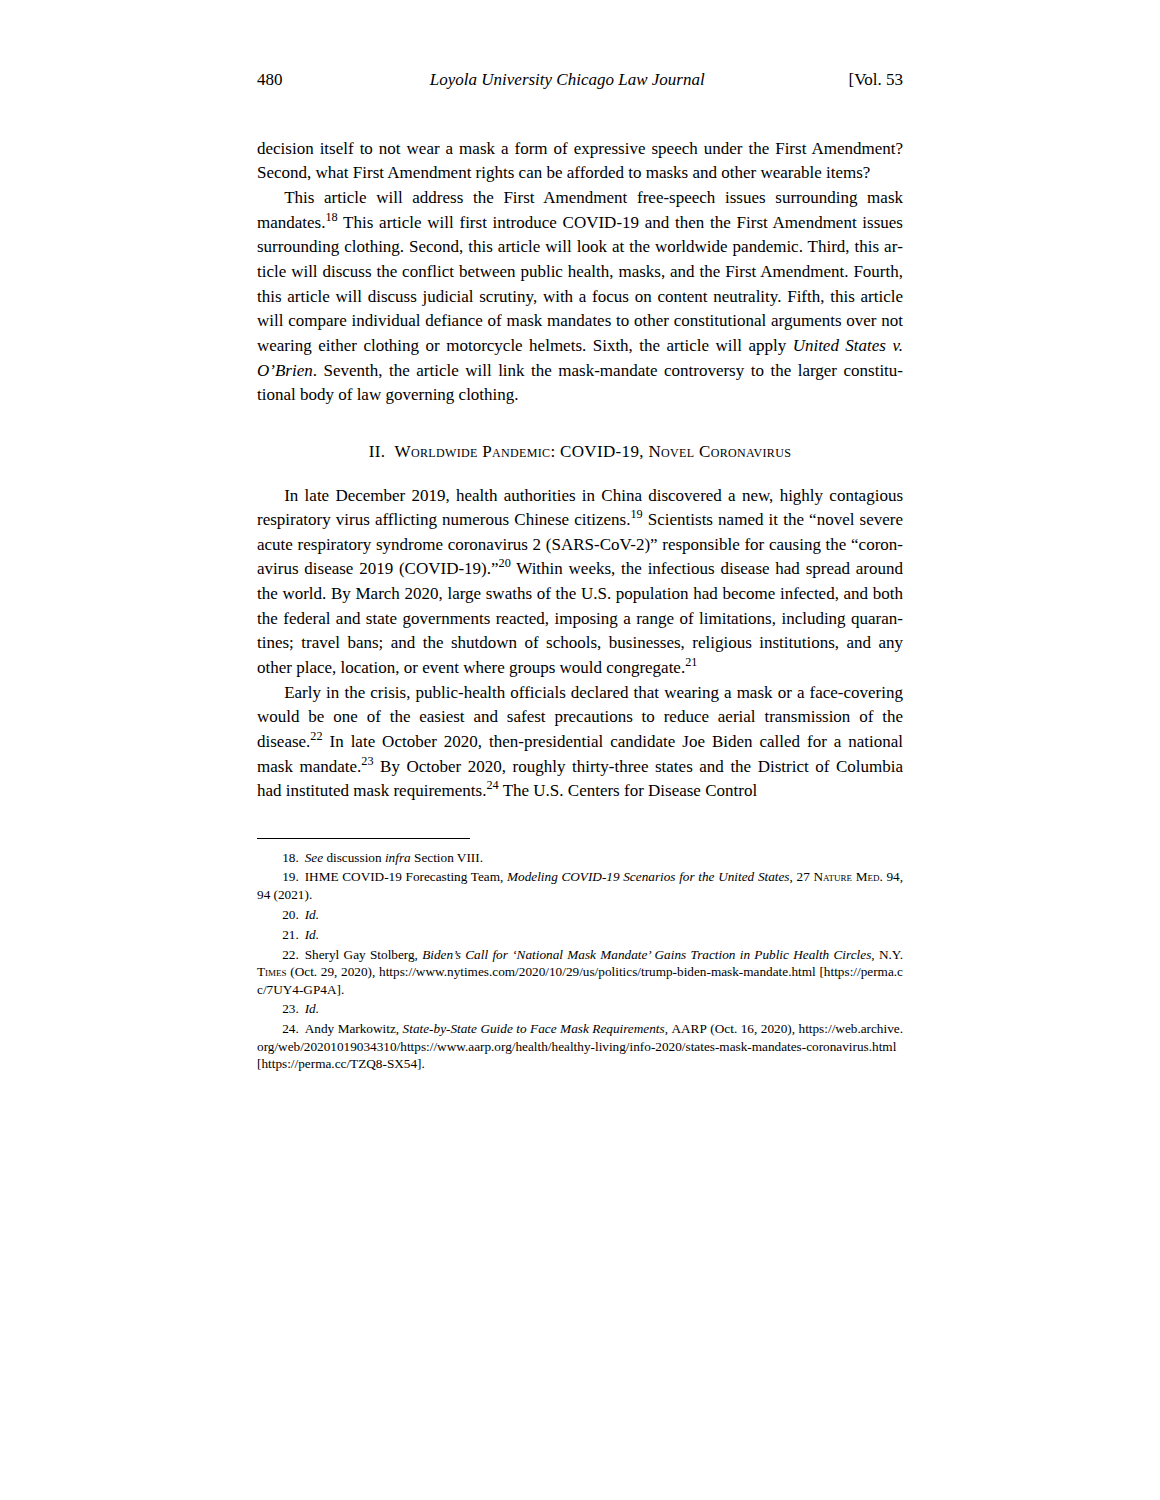480 Loyola University Chicago Law Journal [Vol. 53
decision itself to not wear a mask a form of expressive speech under the First Amendment? Second, what First Amendment rights can be afforded to masks and other wearable items?
This article will address the First Amendment free-speech issues surrounding mask mandates.18 This article will first introduce COVID-19 and then the First Amendment issues surrounding clothing. Second, this article will look at the worldwide pandemic. Third, this article will discuss the conflict between public health, masks, and the First Amendment. Fourth, this article will discuss judicial scrutiny, with a focus on content neutrality. Fifth, this article will compare individual defiance of mask mandates to other constitutional arguments over not wearing either clothing or motorcycle helmets. Sixth, the article will apply United States v. O’Brien. Seventh, the article will link the mask-mandate controversy to the larger constitutional body of law governing clothing.
II. Worldwide Pandemic: COVID-19, Novel Coronavirus
In late December 2019, health authorities in China discovered a new, highly contagious respiratory virus afflicting numerous Chinese citizens.19 Scientists named it the “novel severe acute respiratory syndrome coronavirus 2 (SARS-CoV-2)” responsible for causing the “coronavirus disease 2019 (COVID-19).”20 Within weeks, the infectious disease had spread around the world. By March 2020, large swaths of the U.S. population had become infected, and both the federal and state governments reacted, imposing a range of limitations, including quarantines; travel bans; and the shutdown of schools, businesses, religious institutions, and any other place, location, or event where groups would congregate.21
Early in the crisis, public-health officials declared that wearing a mask or a face-covering would be one of the easiest and safest precautions to reduce aerial transmission of the disease.22 In late October 2020, then-presidential candidate Joe Biden called for a national mask mandate.23 By October 2020, roughly thirty-three states and the District of Columbia had instituted mask requirements.24 The U.S. Centers for Disease Control
18. See discussion infra Section VIII.
19. IHME COVID-19 Forecasting Team, Modeling COVID-19 Scenarios for the United States, 27 Nature Med. 94, 94 (2021).
20. Id.
21. Id.
22. Sheryl Gay Stolberg, Biden’s Call for ‘National Mask Mandate’ Gains Traction in Public Health Circles, N.Y. Times (Oct. 29, 2020), https://www.nytimes.com/2020/10/29/us/politics/trump-biden-mask-mandate.html [https://perma.cc/7UY4-GP4A].
23. Id.
24. Andy Markowitz, State-by-State Guide to Face Mask Requirements, AARP (Oct. 16, 2020), https://web.archive.org/web/20201019034310/https://www.aarp.org/health/healthy-living/info-2020/states-mask-mandates-coronavirus.html [https://perma.cc/TZQ8-SX54].